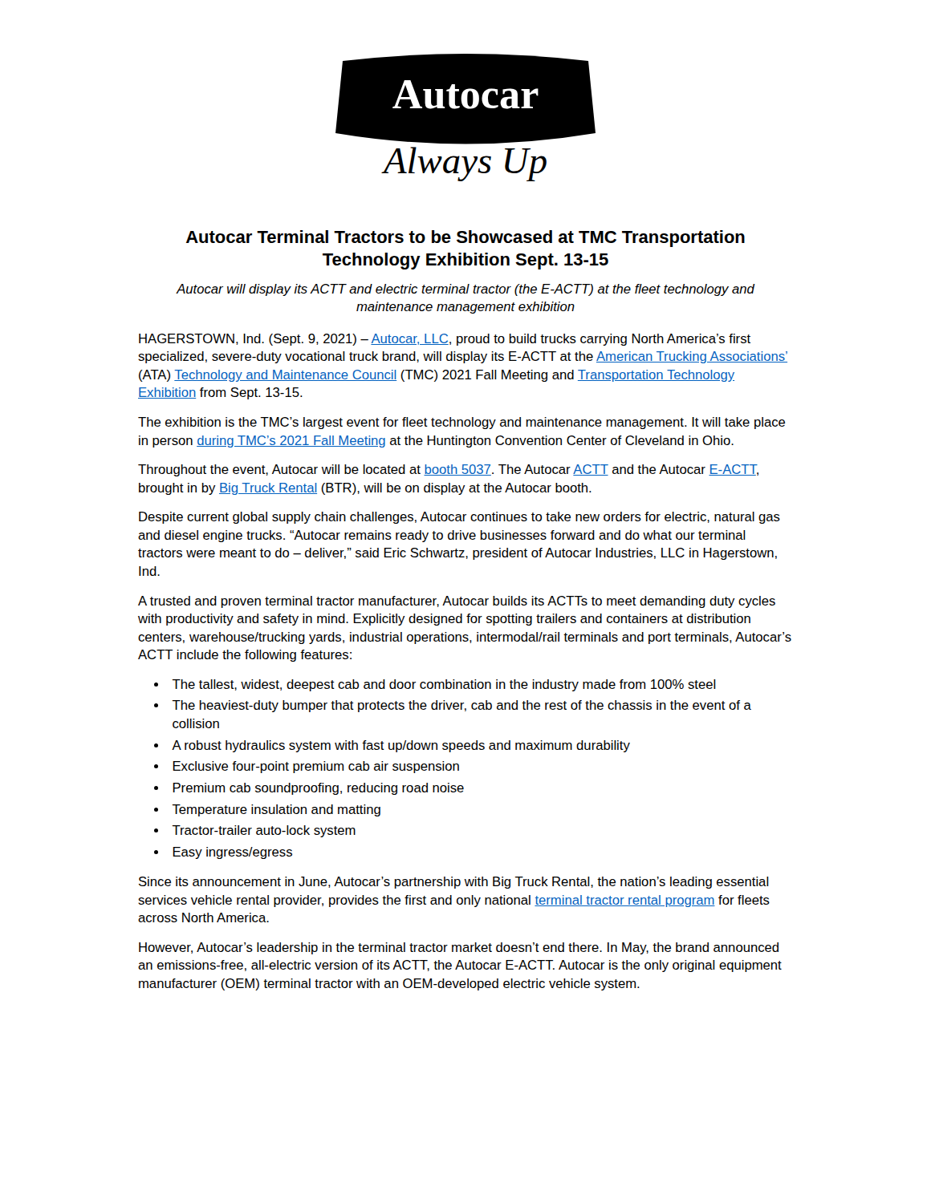Autocar Terminal Tractors to be Showcased at TMC Transportation Technology Exhibition Sept. 13-15
Autocar will display its ACTT and electric terminal tractor (the E-ACTT) at the fleet technology and maintenance management exhibition
HAGERSTOWN, Ind. (Sept. 9, 2021) – Autocar, LLC, proud to build trucks carrying North America’s first specialized, severe-duty vocational truck brand, will display its E-ACTT at the American Trucking Associations’ (ATA) Technology and Maintenance Council (TMC) 2021 Fall Meeting and Transportation Technology Exhibition from Sept. 13-15.
The exhibition is the TMC’s largest event for fleet technology and maintenance management. It will take place in person during TMC’s 2021 Fall Meeting at the Huntington Convention Center of Cleveland in Ohio.
Throughout the event, Autocar will be located at booth 5037. The Autocar ACTT and the Autocar E-ACTT, brought in by Big Truck Rental (BTR), will be on display at the Autocar booth.
Despite current global supply chain challenges, Autocar continues to take new orders for electric, natural gas and diesel engine trucks. “Autocar remains ready to drive businesses forward and do what our terminal tractors were meant to do – deliver,” said Eric Schwartz, president of Autocar Industries, LLC in Hagerstown, Ind.
A trusted and proven terminal tractor manufacturer, Autocar builds its ACTTs to meet demanding duty cycles with productivity and safety in mind. Explicitly designed for spotting trailers and containers at distribution centers, warehouse/trucking yards, industrial operations, intermodal/rail terminals and port terminals, Autocar’s ACTT include the following features:
The tallest, widest, deepest cab and door combination in the industry made from 100% steel
The heaviest-duty bumper that protects the driver, cab and the rest of the chassis in the event of a collision
A robust hydraulics system with fast up/down speeds and maximum durability
Exclusive four-point premium cab air suspension
Premium cab soundproofing, reducing road noise
Temperature insulation and matting
Tractor-trailer auto-lock system
Easy ingress/egress
Since its announcement in June, Autocar’s partnership with Big Truck Rental, the nation’s leading essential services vehicle rental provider, provides the first and only national terminal tractor rental program for fleets across North America.
However, Autocar’s leadership in the terminal tractor market doesn’t end there. In May, the brand announced an emissions-free, all-electric version of its ACTT, the Autocar E-ACTT. Autocar is the only original equipment manufacturer (OEM) terminal tractor with an OEM-developed electric vehicle system.